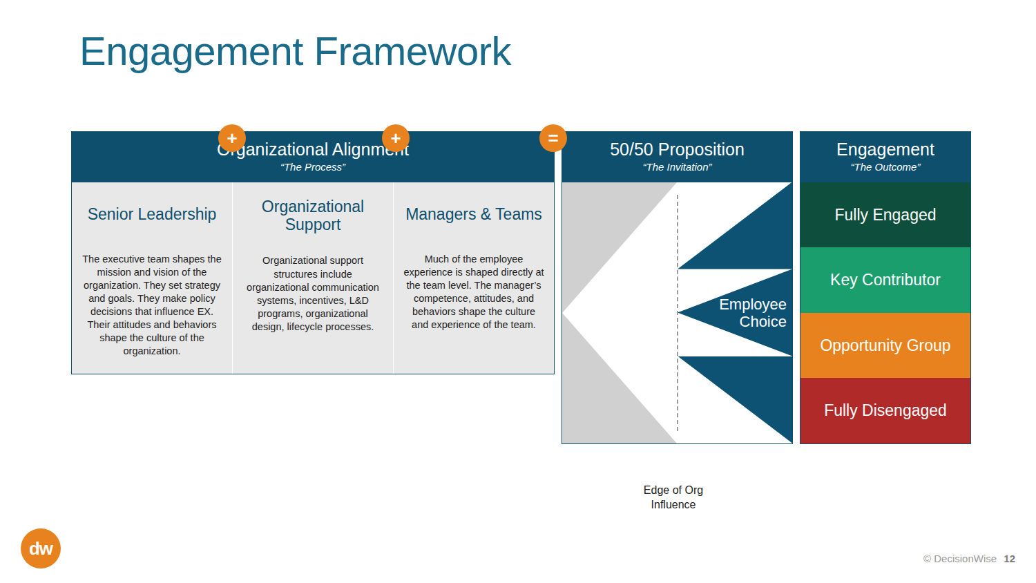Engagement Framework
Organizational Alignment “The Process”
Senior Leadership
The executive team shapes the mission and vision of the organization. They set strategy and goals. They make policy decisions that influence EX. Their attitudes and behaviors shape the culture of the organization.
Organizational Support
Organizational support structures include organizational communication systems, incentives, L&D programs, organizational design, lifecycle processes.
Managers & Teams
Much of the employee experience is shaped directly at the team level. The manager’s competence, attitudes, and behaviors shape the culture and experience of the team.
50/50 Proposition “The Invitation”
Employee
Experience
Employee
Choice
Engagement “The Outcome”
Fully Engaged
Key Contributor
Opportunity Group
Fully Disengaged
+
+
=
Edge of Org
Influence
dw
© DecisionWise 12